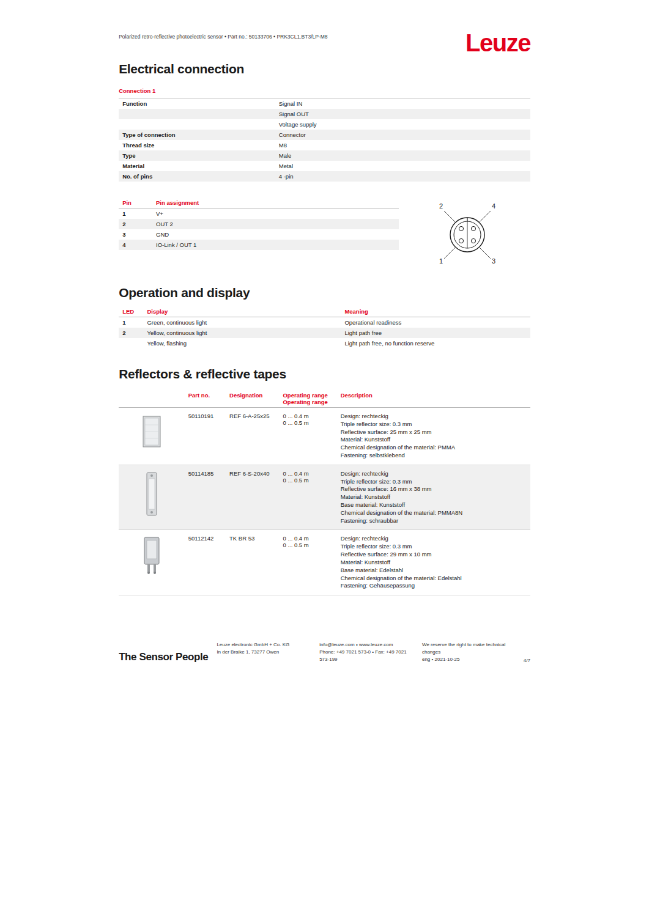Polarized retro-reflective photoelectric sensor • Part no.: 50133706 • PRK3CL1.BT3/LP-M8
Leuze
Electrical connection
Connection 1
| Function | Signal IN |
| | Signal OUT |
| | Voltage supply |
| Type of connection | Connector |
| Thread size | M8 |
| Type | Male |
| Material | Metal |
| No. of pins | 4 -pin |
| Pin | Pin assignment |
| --- | --- |
| 1 | V+ |
| 2 | OUT 2 |
| 3 | GND |
| 4 | IO-Link / OUT 1 |
2 4 1 3
Operation and display
| LED | Display | Meaning |
| --- | --- | --- |
| 1 | Green, continuous light | Operational readiness |
| 2 | Yellow, continuous light | Light path free |
| | Yellow, flashing | Light path free, no function reserve |
Reflectors & reflective tapes
| | Part no. | Designation | Operating range Operating range | Description |
| --- | --- | --- | --- | --- |
| | 50110191 | REF 6-A-25x25 | 0 ... 0.4 m 0 ... 0.5 m | Design: rechteckig Triple reflector size: 0.3 mm Reflective surface: 25 mm x 25 mm Material: Kunststoff Chemical designation of the material: PMMA Fastening: selbstklebend |
| | 50114185 | REF 6-S-20x40 | 0 ... 0.4 m 0 ... 0.5 m | Design: rechteckig Triple reflector size: 0.3 mm Reflective surface: 16 mm x 38 mm Material: Kunststoff Base material: Kunststoff Chemical designation of the material: PMMA8N Fastening: schraubbar |
| | 50112142 | TK BR 53 | 0 ... 0.4 m 0 ... 0.5 m | Design: rechteckig Triple reflector size: 0.3 mm Reflective surface: 29 mm x 10 mm Material: Kunststoff Base material: Edelstahl Chemical designation of the material: Edelstahl Fastening: Gehäusepassung |
The Sensor People
Leuze electronic GmbH + Co. KG
In der Braike 1, 73277 Owen
info@leuze.com • www.leuze.com
Phone: +49 7021 573-0 • Fax: +49 7021 573-199
We reserve the right to make technical changes
eng • 2021-10-25
4/7